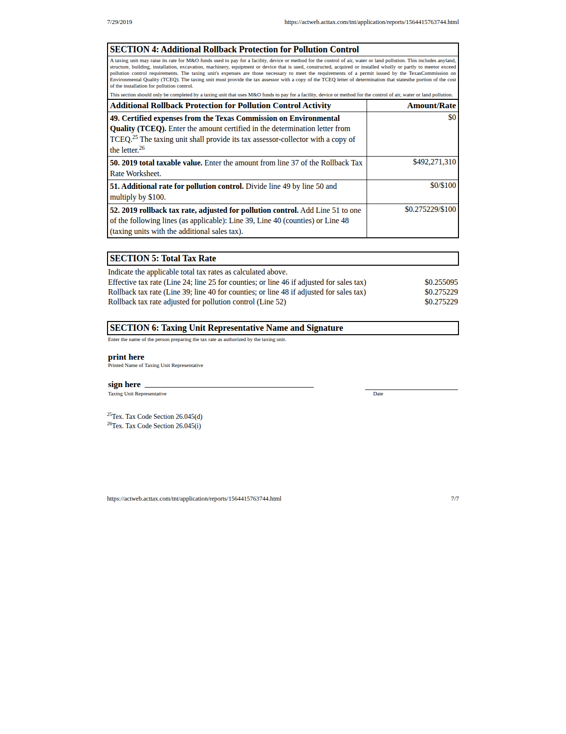7/29/2019 https://actweb.acttax.com/tnt/application/reports/1564415763744.html
SECTION 4: Additional Rollback Protection for Pollution Control
A taxing unit may raise its rate for M&O funds used to pay for a facility, device or method for the control of air, water or land pollution. This includes anyland, structure, building, installation, excavation, machinery, equipment or device that is used, constructed, acquired or installed wholly or partly to meetor exceed pollution control requirements. The taxing unit's expenses are those necessary to meet the requirements of a permit issued by the TexasCommission on Environmental Quality (TCEQ). The taxing unit must provide the tax assessor with a copy of the TCEQ letter of determination that statesthe portion of the cost of the installation for pollution control.
This section should only be completed by a taxing unit that uses M&O funds to pay for a facility, device or method for the control of air, water or land pollution.
| Additional Rollback Protection for Pollution Control Activity | Amount/Rate |
| 49. Certified expenses from the Texas Commission on Environmental Quality (TCEQ). Enter the amount certified in the determination letter from TCEQ. 25 The taxing unit shall provide its tax assessor-collector with a copy of the letter. 26 | $0 |
| 50. 2019 total taxable value. Enter the amount from line 37 of the Rollback Tax Rate Worksheet. | $492,271,310 |
| 51. Additional rate for pollution control. Divide line 49 by line 50 and multiply by $100. | $0/$100 |
| 52. 2019 rollback tax rate, adjusted for pollution control. Add Line 51 to one of the following lines (as applicable): Line 39, Line 40 (counties) or Line 48 (taxing units with the additional sales tax). | $0.275229/$100 |
SECTION 5: Total Tax Rate
Indicate the applicable total tax rates as calculated above.
| Effective tax rate (Line 24; line 25 for counties; or line 46 if adjusted for sales tax) | $0.255095 |
| Rollback tax rate (Line 39; line 40 for counties; or line 48 if adjusted for sales tax) | $0.275229 |
| Rollback tax rate adjusted for pollution control (Line 52) | $0.275229 |
SECTION 6: Taxing Unit Representative Name and Signature
Enter the name of the person preparing the tax rate as authorized by the taxing unit.
print here
Printed Name of Taxing Unit Representative
sign here
Taxing Unit Representative Date
25Tex. Tax Code Section 26.045(d)
26Tex. Tax Code Section 26.045(i)
https://actweb.acttax.com/tnt/application/reports/1564415763744.html 7/7